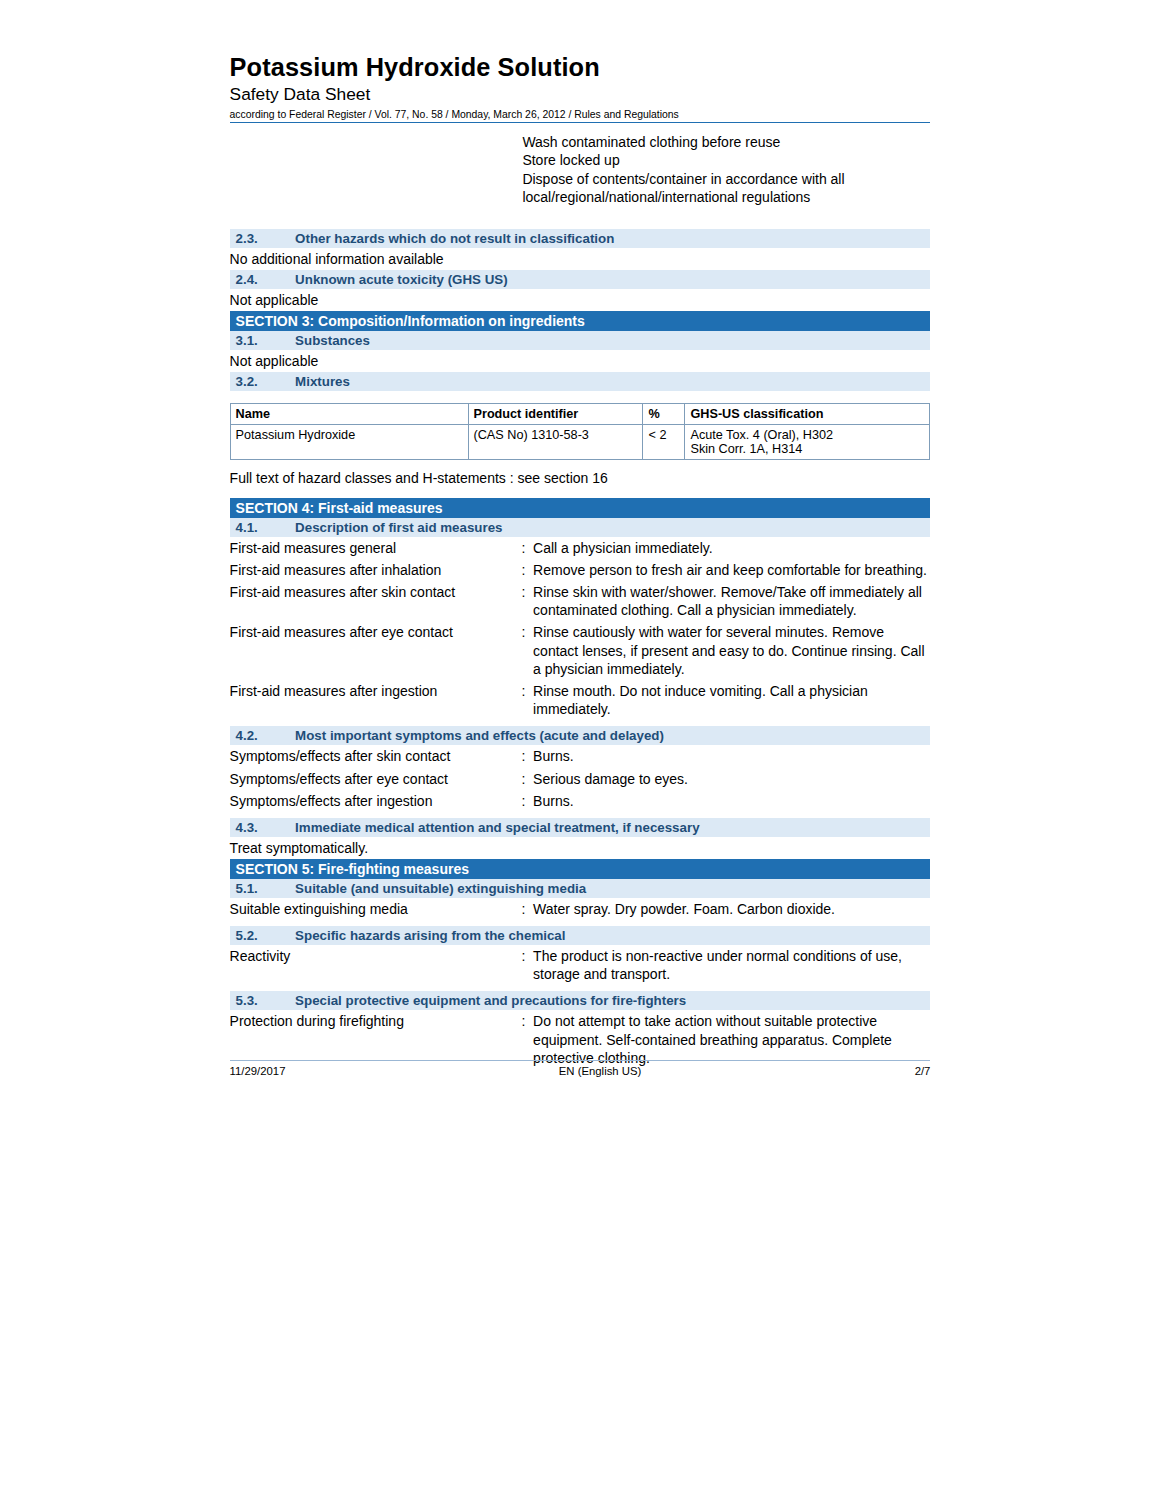Potassium Hydroxide Solution
Safety Data Sheet
according to Federal Register / Vol. 77, No. 58 / Monday, March 26, 2012 / Rules and Regulations
Wash contaminated clothing before reuse
Store locked up
Dispose of contents/container in accordance with all local/regional/national/international regulations
2.3. Other hazards which do not result in classification
No additional information available
2.4. Unknown acute toxicity (GHS US)
Not applicable
SECTION 3: Composition/Information on ingredients
3.1. Substances
Not applicable
3.2. Mixtures
| Name | Product identifier | % | GHS-US classification |
| --- | --- | --- | --- |
| Potassium Hydroxide | (CAS No) 1310-58-3 | < 2 | Acute Tox. 4 (Oral), H302 Skin Corr. 1A, H314 |
Full text of hazard classes and H-statements : see section 16
SECTION 4: First-aid measures
4.1. Description of first aid measures
First-aid measures general
:
Call a physician immediately.
First-aid measures after inhalation
:
Remove person to fresh air and keep comfortable for breathing.
First-aid measures after skin contact
:
Rinse skin with water/shower. Remove/Take off immediately all contaminated clothing. Call a physician immediately.
First-aid measures after eye contact
:
Rinse cautiously with water for several minutes. Remove contact lenses, if present and easy to do. Continue rinsing. Call a physician immediately.
First-aid measures after ingestion
:
Rinse mouth. Do not induce vomiting. Call a physician immediately.
4.2. Most important symptoms and effects (acute and delayed)
Symptoms/effects after skin contact
:
Burns.
Symptoms/effects after eye contact
:
Serious damage to eyes.
Symptoms/effects after ingestion
:
Burns.
4.3. Immediate medical attention and special treatment, if necessary
Treat symptomatically.
SECTION 5: Fire-fighting measures
5.1. Suitable (and unsuitable) extinguishing media
Suitable extinguishing media
:
Water spray. Dry powder. Foam. Carbon dioxide.
5.2. Specific hazards arising from the chemical
Reactivity
:
The product is non-reactive under normal conditions of use, storage and transport.
5.3. Special protective equipment and precautions for fire-fighters
Protection during firefighting
:
Do not attempt to take action without suitable protective equipment. Self-contained breathing apparatus. Complete protective clothing.
11/29/2017
EN (English US)
2/7